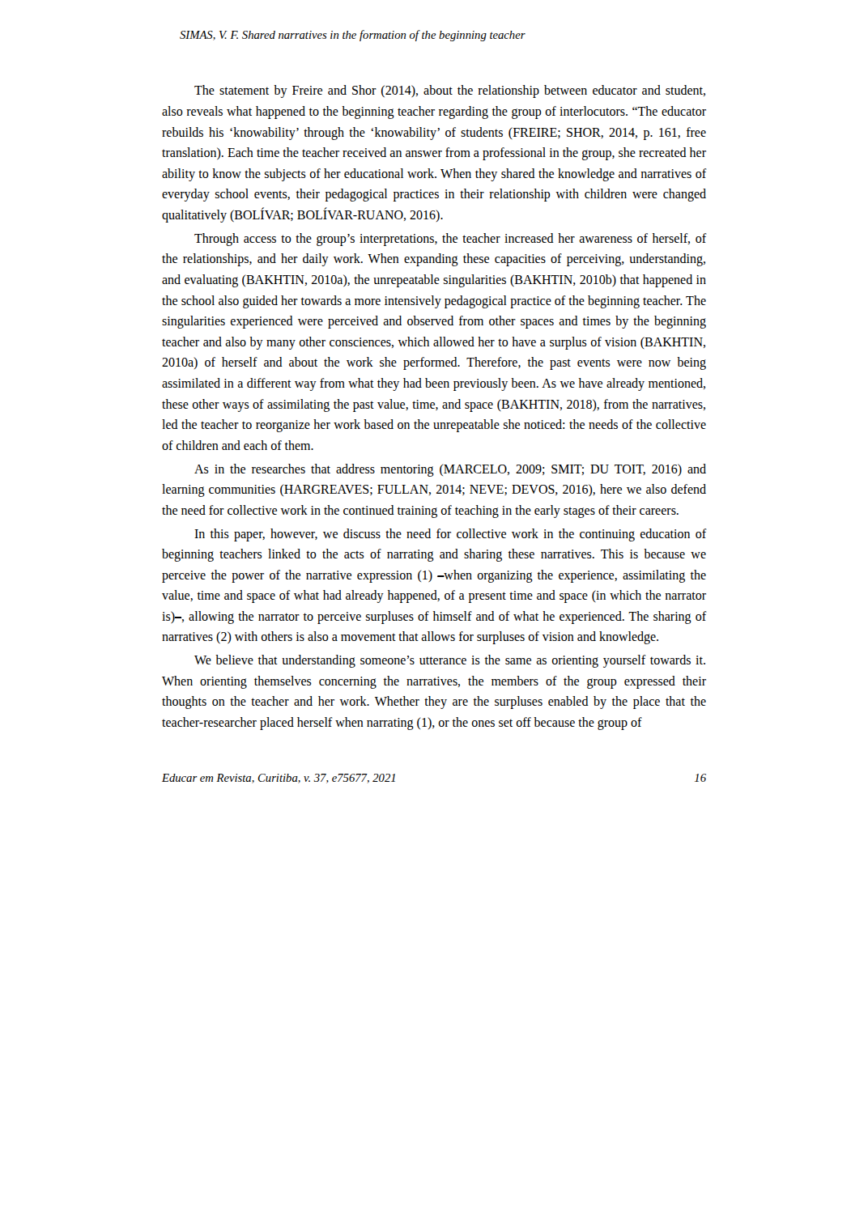SIMAS, V. F. Shared narratives in the formation of the beginning teacher
The statement by Freire and Shor (2014), about the relationship between educator and student, also reveals what happened to the beginning teacher regarding the group of interlocutors. “The educator rebuilds his ‘knowability’ through the ‘knowability’ of students (FREIRE; SHOR, 2014, p. 161, free translation). Each time the teacher received an answer from a professional in the group, she recreated her ability to know the subjects of her educational work. When they shared the knowledge and narratives of everyday school events, their pedagogical practices in their relationship with children were changed qualitatively (BOLÍVAR; BOLÍVAR-RUANO, 2016).
Through access to the group’s interpretations, the teacher increased her awareness of herself, of the relationships, and her daily work. When expanding these capacities of perceiving, understanding, and evaluating (BAKHTIN, 2010a), the unrepeatable singularities (BAKHTIN, 2010b) that happened in the school also guided her towards a more intensively pedagogical practice of the beginning teacher. The singularities experienced were perceived and observed from other spaces and times by the beginning teacher and also by many other consciences, which allowed her to have a surplus of vision (BAKHTIN, 2010a) of herself and about the work she performed. Therefore, the past events were now being assimilated in a different way from what they had been previously been. As we have already mentioned, these other ways of assimilating the past value, time, and space (BAKHTIN, 2018), from the narratives, led the teacher to reorganize her work based on the unrepeatable she noticed: the needs of the collective of children and each of them.
As in the researches that address mentoring (MARCELO, 2009; SMIT; DU TOIT, 2016) and learning communities (HARGREAVES; FULLAN, 2014; NEVE; DEVOS, 2016), here we also defend the need for collective work in the continued training of teaching in the early stages of their careers.
In this paper, however, we discuss the need for collective work in the continuing education of beginning teachers linked to the acts of narrating and sharing these narratives. This is because we perceive the power of the narrative expression (1) –when organizing the experience, assimilating the value, time and space of what had already happened, of a present time and space (in which the narrator is)–, allowing the narrator to perceive surpluses of himself and of what he experienced. The sharing of narratives (2) with others is also a movement that allows for surpluses of vision and knowledge.
We believe that understanding someone’s utterance is the same as orienting yourself towards it. When orienting themselves concerning the narratives, the members of the group expressed their thoughts on the teacher and her work. Whether they are the surpluses enabled by the place that the teacher-researcher placed herself when narrating (1), or the ones set off because the group of
Educar em Revista, Curitiba, v. 37, e75677, 2021 16